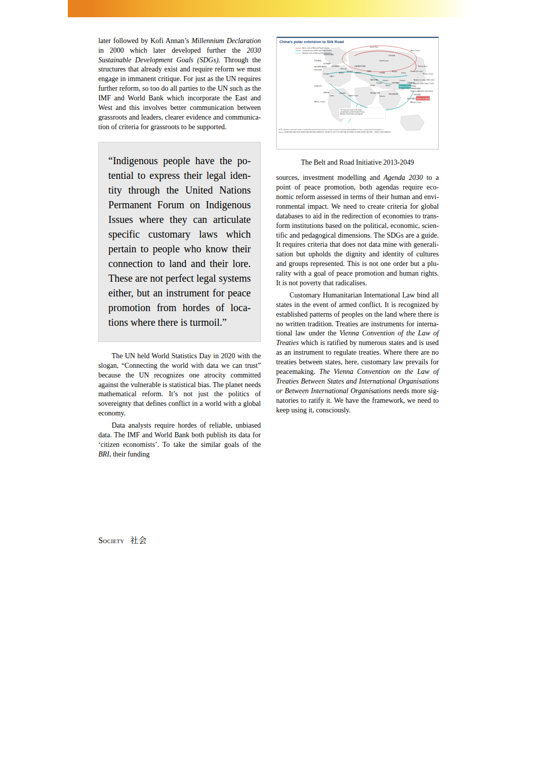later followed by Kofi Annan’s Millennium Declaration in 2000 which later developed further the 2030 Sustainable Development Goals (SDGs). Through the structures that already exist and require reform we must engage in immanent critique. For just as the UN requires further reform, so too do all parties to the UN such as the IMF and World Bank which incorporate the East and West and this involves better communication between grassroots and leaders, clearer evidence and communication of criteria for grassroots to be supported.
“Indigenous people have the potential to express their legal identity through the United Nations Permanent Forum on Indigenous Issues where they can articulate specific customary laws which pertain to people who know their connection to land and their lore. These are not perfect legal systems either, but an instrument for peace promotion from hordes of locations where there is turmoil.”
The UN held World Statistics Day in 2020 with the slogan, “Connecting the world with data we can trust” because the UN recognizes one atrocity committed against the vulnerable is statistical bias. The planet needs mathematical reform. It’s not just the politics of sovereignty that defines conflict in a world with a global economy.
Data analysts require hordes of reliable, unbiased data. The IMF and World Bank both publish its data for ‘citizen economists’. To take the similar goals of the BRI, their funding
China’s polar extension to Silk Road Arctic route of Belt and Road Initiative Overland route of Belt and Road Initiative Maritime route of Belt and Road Initiative North Pole Arctic Ocean GREENLAND ICELAND NORWAY NETHERLANDS GERMANY Rotterdam Moscow RUSSIA Sabetta port KAZAKHSTAN Venice ITALY Athens Istanbul TURKEY IRAN CHINA Beijing Dalian Russia (far east) Bering Strait Pacific Ocean Median ice edge 1981-2010 Sea ice extent Sept 2, 2017 North Pole Sabetta port PAKISTAN Gwadar Kolkata INDIA Hanoi VIETNAM Fuzhou CANADA North-west Passage GREENLAND Northern Sea Route DJIBOUTI KENYA Lamu Colombo Indian Ocean SINGAPORE Jakarta INDONESIA AUSTRALIA Atlantic Ocean Atlantic Ocean NORWAY ICELAND The Lamu port is part of the larger transportation corridor between Kenya, Ethiopia, South Sudan and Uganda. North-west Passage Northern Sea Route NOTE: September is the end of summer in the North Pole when the frozen lid of sea ice tends to shrink to its smallest. Unlike the Antarctica, there is no land under the frozen Arctic ice. Sources: CHINA’S NATIONAL DEVELOPMENT AND REFORM COMMISSION, THE ARCTIC INSTITUTE, NATIONAL SNOW AND ICE DATA CENTRE, REUTERS STRAITS TIMES GRAPHICS
The Belt and Road Initiative 2013-2049
sources, investment modelling and Agenda 2030 to a point of peace promotion, both agendas require economic reform assessed in terms of their human and environmental impact. We need to create criteria for global databases to aid in the redirection of economies to transform institutions based on the political, economic, scientific and pedagogical dimensions. The SDGs are a guide. It requires criteria that does not data mine with generalisation but upholds the dignity and identity of cultures and groups represented. This is not one order but a plurality with a goal of peace promotion and human rights. It is not poverty that radicalises.
Customary Humanitarian International Law bind all states in the event of armed conflict. It is recognized by established patterns of peoples on the land where there is no written tradition. Treaties are instruments for international law under the Vienna Convention of the Law of Treaties which is ratified by numerous states and is used as an instrument to regulate treaties. Where there are no treaties between states, here, customary law prevails for peacemaking. The Vienna Convention on the Law of Treaties Between States and International Organisations or Between International Organisations needs more signatories to ratify it. We have the framework, we need to keep using it, consciously.
Society 社会